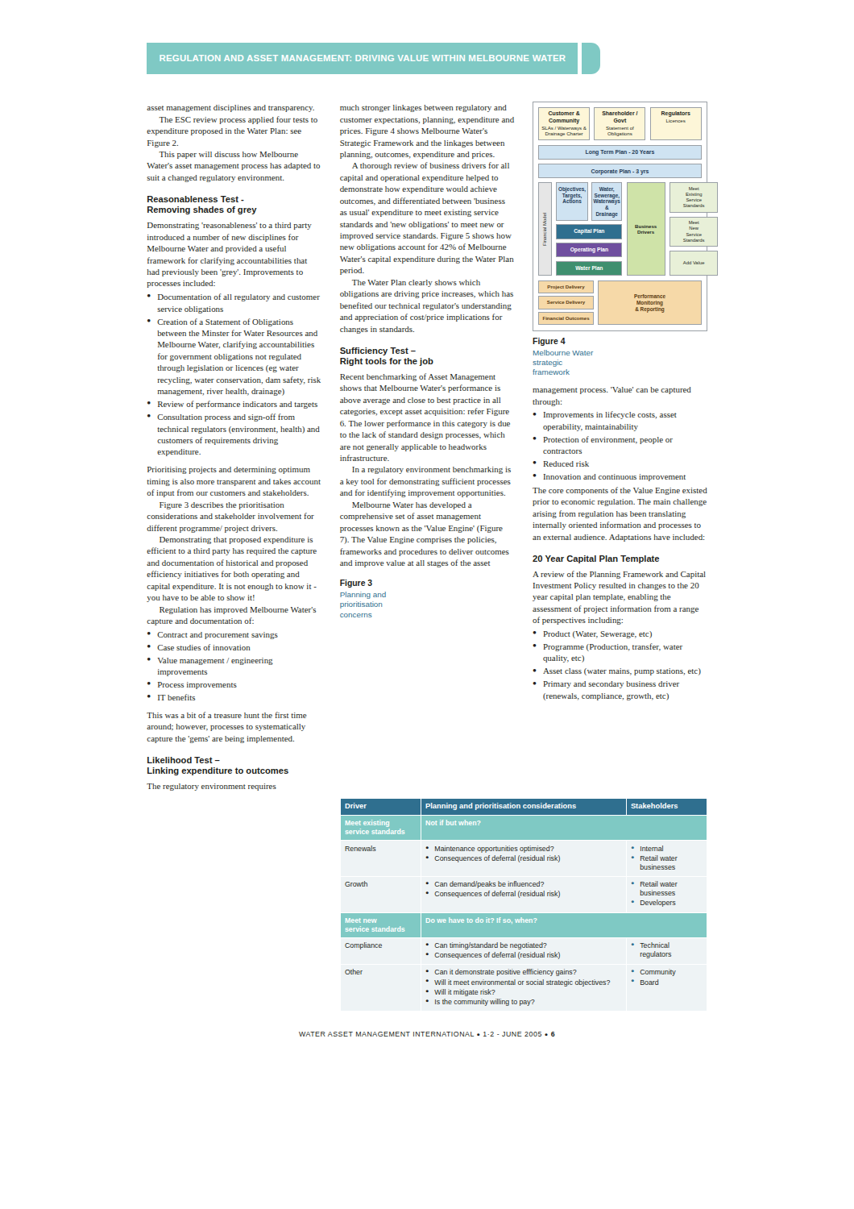Regulation and asset management: driving value within Melbourne Water
asset management disciplines and transparency.
The ESC review process applied four tests to expenditure proposed in the Water Plan: see Figure 2.
This paper will discuss how Melbourne Water's asset management process has adapted to suit a changed regulatory environment.
Reasonableness Test -
Removing shades of grey
Demonstrating 'reasonableness' to a third party introduced a number of new disciplines for Melbourne Water and provided a useful framework for clarifying accountabilities that had previously been 'grey'. Improvements to processes included:
Documentation of all regulatory and customer service obligations
Creation of a Statement of Obligations between the Minster for Water Resources and Melbourne Water, clarifying accountabilities for government obligations not regulated through legislation or licences (eg water recycling, water conservation, dam safety, risk management, river health, drainage)
Review of performance indicators and targets
Consultation process and sign-off from technical regulators (environment, health) and customers of requirements driving expenditure.
Prioritising projects and determining optimum timing is also more transparent and takes account of input from our customers and stakeholders.
Figure 3 describes the prioritisation considerations and stakeholder involvement for different programme/ project drivers.
Demonstrating that proposed expenditure is efficient to a third party has required the capture and documentation of historical and proposed efficiency initiatives for both operating and capital expenditure. It is not enough to know it - you have to be able to show it!
Regulation has improved Melbourne Water's capture and documentation of:
Contract and procurement savings
Case studies of innovation
Value management / engineering improvements
Process improvements
IT benefits
This was a bit of a treasure hunt the first time around; however, processes to systematically capture the 'gems' are being implemented.
Likelihood Test –
Linking expenditure to outcomes
The regulatory environment requires
much stronger linkages between regulatory and customer expectations, planning, expenditure and prices. Figure 4 shows Melbourne Water's Strategic Framework and the linkages between planning, outcomes, expenditure and prices.
A thorough review of business drivers for all capital and operational expenditure helped to demonstrate how expenditure would achieve outcomes, and differentiated between 'business as usual' expenditure to meet existing service standards and 'new obligations' to meet new or improved service standards. Figure 5 shows how new obligations account for 42% of Melbourne Water's capital expenditure during the Water Plan period.
The Water Plan clearly shows which obligations are driving price increases, which has benefited our technical regulator's understanding and appreciation of cost/price implications for changes in standards.
Sufficiency Test –
Right tools for the job
Recent benchmarking of Asset Management shows that Melbourne Water's performance is above average and close to best practice in all categories, except asset acquisition: refer Figure 6. The lower performance in this category is due to the lack of standard design processes, which are not generally applicable to headworks infrastructure.
In a regulatory environment benchmarking is a key tool for demonstrating sufficient processes and for identifying improvement opportunities.
Melbourne Water has developed a comprehensive set of asset management processes known as the 'Value Engine' (Figure 7). The Value Engine comprises the policies, frameworks and procedures to deliver outcomes and improve value at all stages of the asset
Figure 3 Planning and
prioritisation
concerns
Customer & Community SLAs / Waterways & Drainage Charter
Shareholder / Govt Statement of Obligations
Regulators Licences
Long Term Plan - 20 Years
Corporate Plan - 3 yrs
Financial Model
Objectives,
Targets, Actions
Water, Sewerage,
Waterways & Drainage
Capital Plan
Operating Plan
Water Plan
Business
Drivers
Meet
Existing
Service
Standards
Meet
New
Service
Standards
Add Value
Project Delivery
Service Delivery
Financial Outcomes
Performance
Monitoring
& Reporting
Figure 4 Melbourne Water
strategic
framework
management process. 'Value' can be captured through:
Improvements in lifecycle costs, asset operability, maintainability
Protection of environment, people or contractors
Reduced risk
Innovation and continuous improvement
The core components of the Value Engine existed prior to economic regulation. The main challenge arising from regulation has been translating internally oriented information and processes to an external audience. Adaptations have included:
20 Year Capital Plan Template
A review of the Planning Framework and Capital Investment Policy resulted in changes to the 20 year capital plan template, enabling the assessment of project information from a range of perspectives including:
Product (Water, Sewerage, etc)
Programme (Production, transfer, water quality, etc)
Asset class (water mains, pump stations, etc)
Primary and secondary business driver (renewals, compliance, growth, etc)
| Driver | Planning and prioritisation considerations | Stakeholders |
| --- | --- | --- |
| Meet existing service standards | Not if but when? |
| Renewals | Maintenance opportunities optimised? Consequences of deferral (residual risk) | Internal Retail water businesses |
| Growth | Can demand/peaks be influenced? Consequences of deferral (residual risk) | Retail water businesses Developers |
| Meet new service standards | Do we have to do it? If so, when? |
| Compliance | Can timing/standard be negotiated? Consequences of deferral (residual risk) | Technical regulators |
| Other | Can it demonstrate positive effficiency gains? Will it meet environmental or social strategic objectives? Will it mitigate risk? Is the community willing to pay? | Community Board |
WATER ASSET MANAGEMENT INTERNATIONAL ● 1·2 - JUNE 2005 ● 6